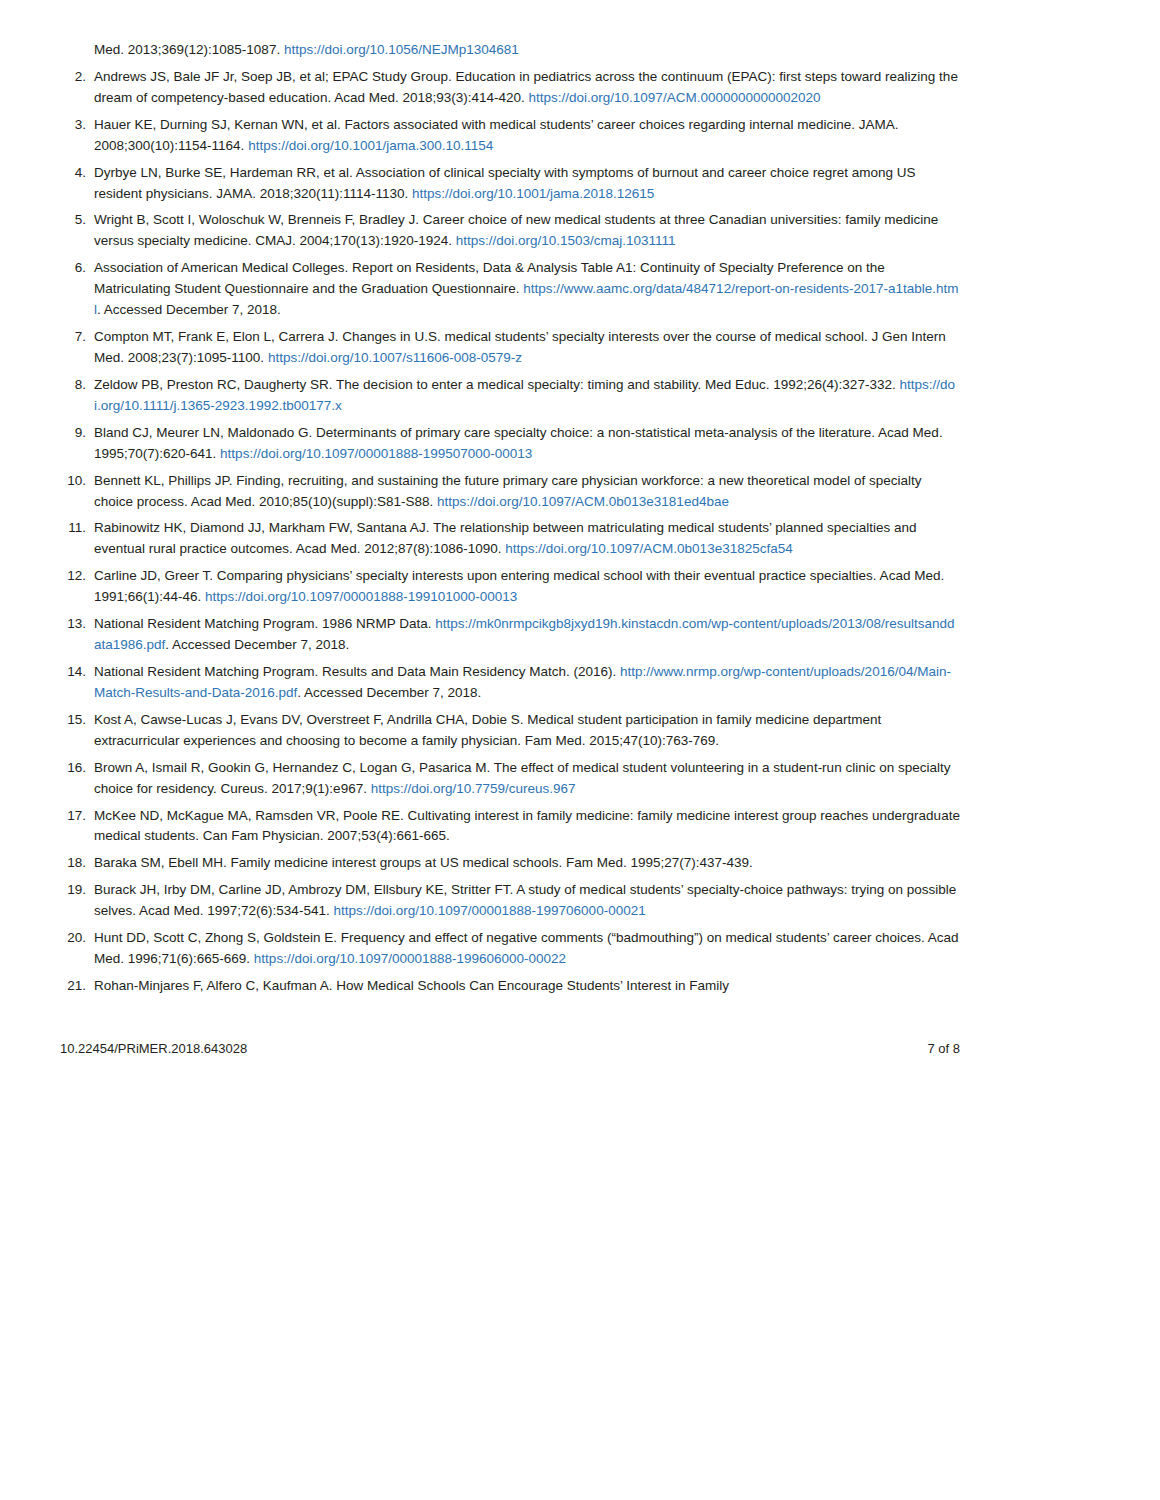Med. 2013;369(12):1085-1087. https://doi.org/10.1056/NEJMp1304681
Andrews JS, Bale JF Jr, Soep JB, et al; EPAC Study Group. Education in pediatrics across the continuum (EPAC): first steps toward realizing the dream of competency-based education. Acad Med. 2018;93(3):414-420. https://doi.org/10.1097/ACM.0000000000002020
Hauer KE, Durning SJ, Kernan WN, et al. Factors associated with medical students’ career choices regarding internal medicine. JAMA. 2008;300(10):1154-1164. https://doi.org/10.1001/jama.300.10.1154
Dyrbye LN, Burke SE, Hardeman RR, et al. Association of clinical specialty with symptoms of burnout and career choice regret among US resident physicians. JAMA. 2018;320(11):1114-1130. https://doi.org/10.1001/jama.2018.12615
Wright B, Scott I, Woloschuk W, Brenneis F, Bradley J. Career choice of new medical students at three Canadian universities: family medicine versus specialty medicine. CMAJ. 2004;170(13):1920-1924. https://doi.org/10.1503/cmaj.1031111
Association of American Medical Colleges. Report on Residents, Data & Analysis Table A1: Continuity of Specialty Preference on the Matriculating Student Questionnaire and the Graduation Questionnaire. https://www.aamc.org/data/484712/report-on-residents-2017-a1table.html. Accessed December 7, 2018.
Compton MT, Frank E, Elon L, Carrera J. Changes in U.S. medical students’ specialty interests over the course of medical school. J Gen Intern Med. 2008;23(7):1095-1100. https://doi.org/10.1007/s11606-008-0579-z
Zeldow PB, Preston RC, Daugherty SR. The decision to enter a medical specialty: timing and stability. Med Educ. 1992;26(4):327-332. https://doi.org/10.1111/j.1365-2923.1992.tb00177.x
Bland CJ, Meurer LN, Maldonado G. Determinants of primary care specialty choice: a non-statistical meta-analysis of the literature. Acad Med. 1995;70(7):620-641. https://doi.org/10.1097/00001888-199507000-00013
Bennett KL, Phillips JP. Finding, recruiting, and sustaining the future primary care physician workforce: a new theoretical model of specialty choice process. Acad Med. 2010;85(10)(suppl):S81-S88. https://doi.org/10.1097/ACM.0b013e3181ed4bae
Rabinowitz HK, Diamond JJ, Markham FW, Santana AJ. The relationship between matriculating medical students’ planned specialties and eventual rural practice outcomes. Acad Med. 2012;87(8):1086-1090. https://doi.org/10.1097/ACM.0b013e31825cfa54
Carline JD, Greer T. Comparing physicians’ specialty interests upon entering medical school with their eventual practice specialties. Acad Med. 1991;66(1):44-46. https://doi.org/10.1097/00001888-199101000-00013
National Resident Matching Program. 1986 NRMP Data. https://mk0nrmpcikgb8jxyd19h.kinstacdn.com/wp-content/uploads/2013/08/resultsanddata1986.pdf. Accessed December 7, 2018.
National Resident Matching Program. Results and Data Main Residency Match. (2016). http://www.nrmp.org/wp-content/uploads/2016/04/Main-Match-Results-and-Data-2016.pdf. Accessed December 7, 2018.
Kost A, Cawse-Lucas J, Evans DV, Overstreet F, Andrilla CHA, Dobie S. Medical student participation in family medicine department extracurricular experiences and choosing to become a family physician. Fam Med. 2015;47(10):763-769.
Brown A, Ismail R, Gookin G, Hernandez C, Logan G, Pasarica M. The effect of medical student volunteering in a student-run clinic on specialty choice for residency. Cureus. 2017;9(1):e967. https://doi.org/10.7759/cureus.967
McKee ND, McKague MA, Ramsden VR, Poole RE. Cultivating interest in family medicine: family medicine interest group reaches undergraduate medical students. Can Fam Physician. 2007;53(4):661-665.
Baraka SM, Ebell MH. Family medicine interest groups at US medical schools. Fam Med. 1995;27(7):437-439.
Burack JH, Irby DM, Carline JD, Ambrozy DM, Ellsbury KE, Stritter FT. A study of medical students’ specialty-choice pathways: trying on possible selves. Acad Med. 1997;72(6):534-541. https://doi.org/10.1097/00001888-199706000-00021
Hunt DD, Scott C, Zhong S, Goldstein E. Frequency and effect of negative comments (“badmouthing”) on medical students’ career choices. Acad Med. 1996;71(6):665-669. https://doi.org/10.1097/00001888-199606000-00022
Rohan-Minjares F, Alfero C, Kaufman A. How Medical Schools Can Encourage Students’ Interest in Family
10.22454/PRiMER.2018.643028 7 of 8